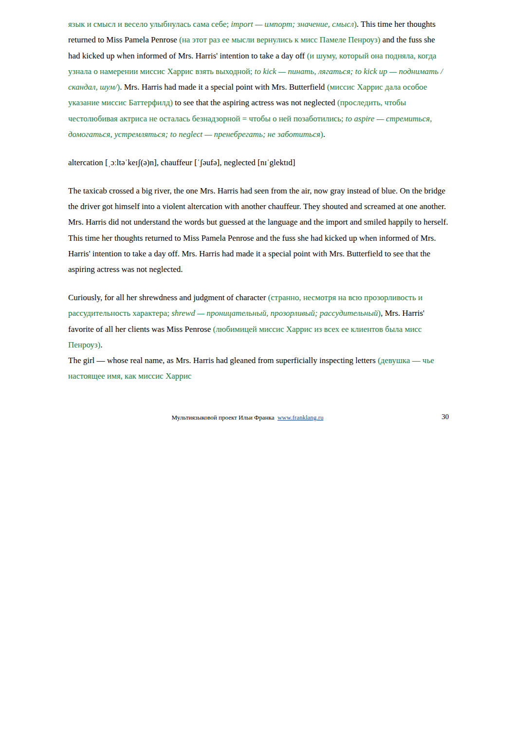язык и смысл и весело улыбнулась сама себе; import — импорт; значение, смысл). This time her thoughts returned to Miss Pamela Penrose (на этот раз ее мысли вернулись к мисс Памеле Пенроуз) and the fuss she had kicked up when informed of Mrs. Harris' intention to take a day off (и шуму, который она подняла, когда узнала о намерении миссис Харрис взять выходной; to kick — пинать, лягаться; to kick up — поднимать /скандал, шум/). Mrs. Harris had made it a special point with Mrs. Butterfield (миссис Харрис дала особое указание миссис Баттерфилд) to see that the aspiring actress was not neglected (проследить, чтобы честолюбивая актриса не осталась безнадзорной = чтобы о ней позаботились; to aspire — стремиться, домогаться, устремляться; to neglect — пренебрегать; не заботиться).
altercation [ˌɔːltəˈkeɪʃ(ə)n], chauffeur [ˈʃəufə], neglected [nɪˈglektɪd]
The taxicab crossed a big river, the one Mrs. Harris had seen from the air, now gray instead of blue. On the bridge the driver got himself into a violent altercation with another chauffeur. They shouted and screamed at one another. Mrs. Harris did not understand the words but guessed at the language and the import and smiled happily to herself. This time her thoughts returned to Miss Pamela Penrose and the fuss she had kicked up when informed of Mrs. Harris' intention to take a day off. Mrs. Harris had made it a special point with Mrs. Butterfield to see that the aspiring actress was not neglected.
Curiously, for all her shrewdness and judgment of character (странно, несмотря на всю прозорливость и рассудительность характера; shrewd — проницательный, прозорливый; рассудительный), Mrs. Harris' favorite of all her clients was Miss Penrose (любимицей миссис Харрис из всех ее клиентов была мисс Пенроуз).
The girl — whose real name, as Mrs. Harris had gleaned from superficially inspecting letters (девушка — чье настоящее имя, как миссис Харрис
Мультиязыковой проект Ильи Франка www.franklang.ru
30